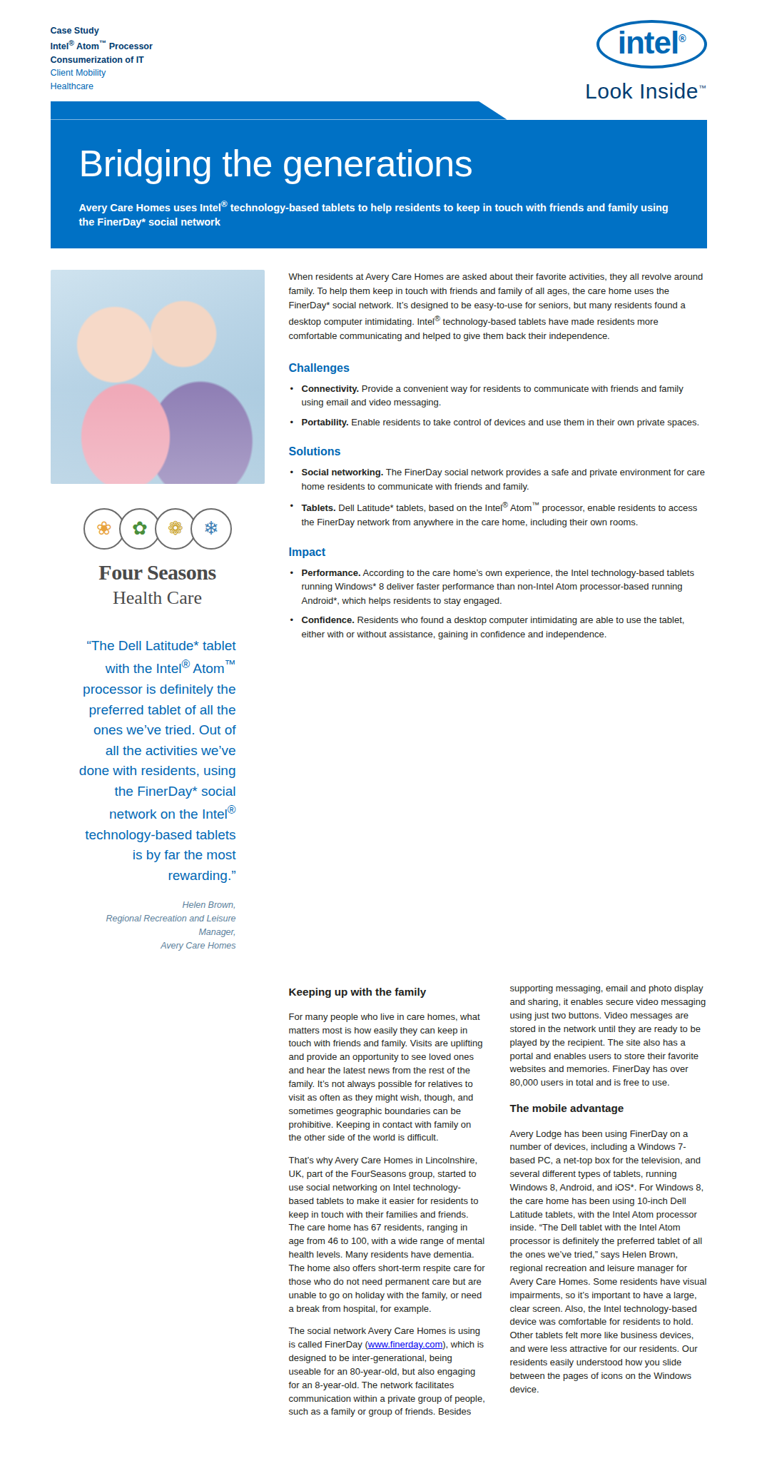Case Study
Intel® Atom™ Processor
Consumerization of IT
Client Mobility
Healthcare
intel®
Look Inside™
Bridging the generations
Avery Care Homes uses Intel® technology-based tablets to help residents to keep in touch with friends and family using the FinerDay* social network
Four Seasons Health Care
“The Dell Latitude* tablet with the Intel® Atom™ processor is definitely the preferred tablet of all the ones we’ve tried. Out of all the activities we’ve done with residents, using the FinerDay* social network on the Intel® technology-based tablets is by far the most rewarding.”
Helen Brown,
Regional Recreation and Leisure Manager,
Avery Care Homes
When residents at Avery Care Homes are asked about their favorite activities, they all revolve around family. To help them keep in touch with friends and family of all ages, the care home uses the FinerDay* social network. It’s designed to be easy-to-use for seniors, but many residents found a desktop computer intimidating. Intel® technology-based tablets have made residents more comfortable communicating and helped to give them back their independence.
Challenges
Connectivity. Provide a convenient way for residents to communicate with friends and family using email and video messaging.
Portability. Enable residents to take control of devices and use them in their own private spaces.
Solutions
Social networking. The FinerDay social network provides a safe and private environment for care home residents to communicate with friends and family.
Tablets. Dell Latitude* tablets, based on the Intel® Atom™ processor, enable residents to access the FinerDay network from anywhere in the care home, including their own rooms.
Impact
Performance. According to the care home’s own experience, the Intel technology-based tablets running Windows* 8 deliver faster performance than non-Intel Atom processor-based running Android*, which helps residents to stay engaged.
Confidence. Residents who found a desktop computer intimidating are able to use the tablet, either with or without assistance, gaining in confidence and independence.
Keeping up with the family
For many people who live in care homes, what matters most is how easily they can keep in touch with friends and family. Visits are uplifting and provide an opportunity to see loved ones and hear the latest news from the rest of the family. It’s not always possible for relatives to visit as often as they might wish, though, and sometimes geographic boundaries can be prohibitive. Keeping in contact with family on the other side of the world is difficult.
That’s why Avery Care Homes in Lincolnshire, UK, part of the FourSeasons group, started to use social networking on Intel technology-based tablets to make it easier for residents to keep in touch with their families and friends. The care home has 67 residents, ranging in age from 46 to 100, with a wide range of mental health levels. Many residents have dementia. The home also offers short-term respite care for those who do not need permanent care but are unable to go on holiday with the family, or need a break from hospital, for example.
The social network Avery Care Homes is using is called FinerDay (www.finerday.com), which is designed to be inter-generational, being useable for an 80-year-old, but also engaging for an 8-year-old. The network facilitates communication within a private group of people, such as a family or group of friends. Besides
supporting messaging, email and photo display and sharing, it enables secure video messaging using just two buttons. Video messages are stored in the network until they are ready to be played by the recipient. The site also has a portal and enables users to store their favorite websites and memories. FinerDay has over 80,000 users in total and is free to use.
The mobile advantage
Avery Lodge has been using FinerDay on a number of devices, including a Windows 7-based PC, a net-top box for the television, and several different types of tablets, running Windows 8, Android, and iOS*. For Windows 8, the care home has been using 10-inch Dell Latitude tablets, with the Intel Atom processor inside. “The Dell tablet with the Intel Atom processor is definitely the preferred tablet of all the ones we’ve tried,” says Helen Brown, regional recreation and leisure manager for Avery Care Homes. Some residents have visual impairments, so it’s important to have a large, clear screen. Also, the Intel technology-based device was comfortable for residents to hold. Other tablets felt more like business devices, and were less attractive for our residents. Our residents easily understood how you slide between the pages of icons on the Windows device.